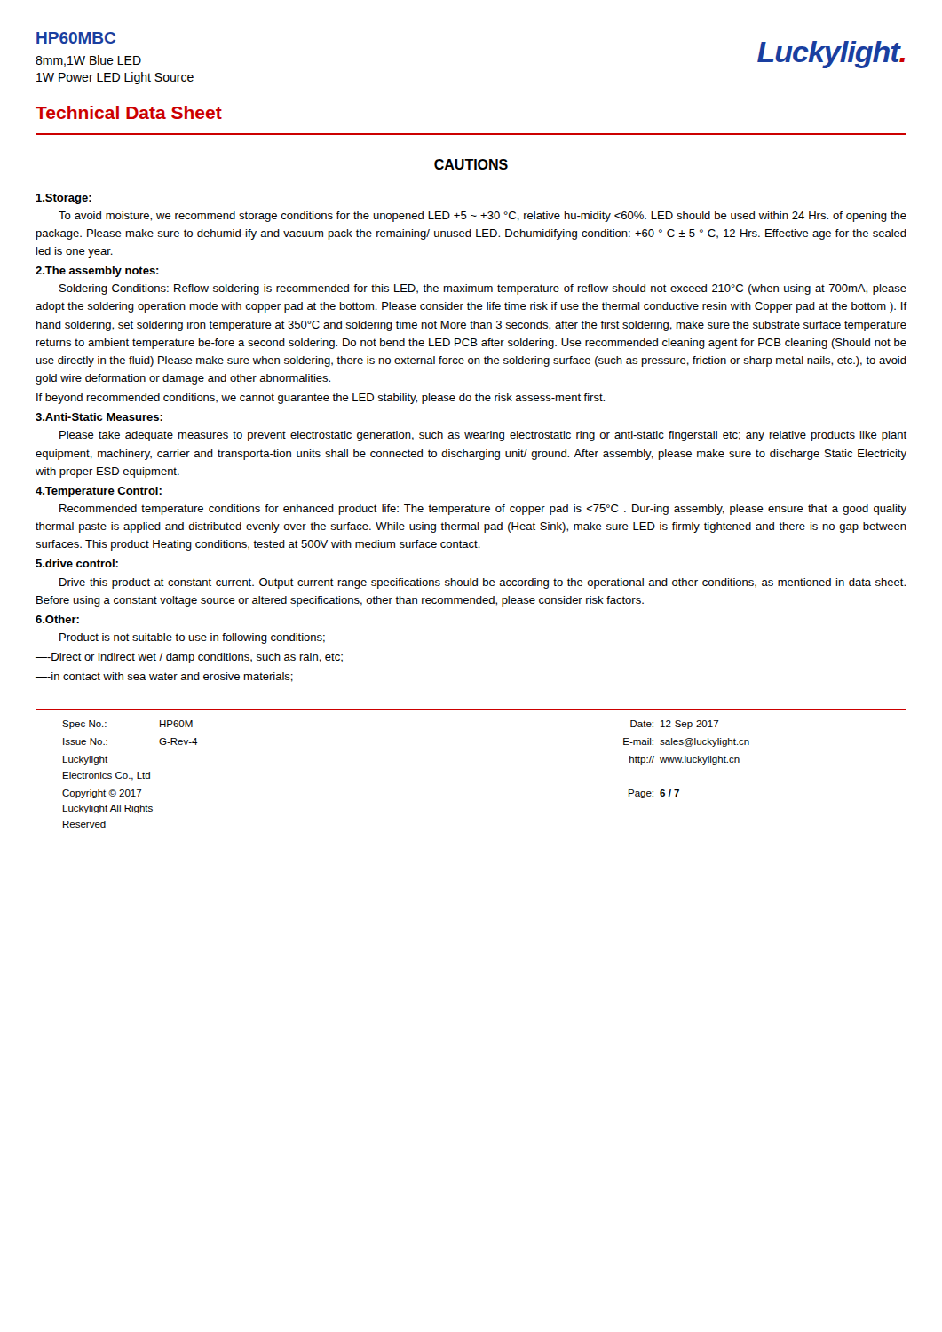HP60MBC
8mm,1W Blue LED
1W Power LED Light Source
Technical Data Sheet
Luckylight.
CAUTIONS
1.Storage:
To avoid moisture, we recommend storage conditions for the unopened LED +5 ~ +30 °C, relative hu-midity <60%. LED should be used within 24 Hrs. of opening the package. Please make sure to dehumid-ify and vacuum pack the remaining/ unused LED. Dehumidifying condition: +60 ° C ± 5 ° C, 12 Hrs. Effective age for the sealed led is one year.
2.The assembly notes:
Soldering Conditions: Reflow soldering is recommended for this LED, the maximum temperature of reflow should not exceed 210°C (when using at 700mA, please adopt the soldering operation mode with copper pad at the bottom. Please consider the life time risk if use the thermal conductive resin with Copper pad at the bottom ). If hand soldering, set soldering iron temperature at 350°C and soldering time not More than 3 seconds, after the first soldering, make sure the substrate surface temperature returns to ambient temperature be-fore a second soldering. Do not bend the LED PCB after soldering. Use recommended cleaning agent for PCB cleaning (Should not be use directly in the fluid) Please make sure when soldering, there is no external force on the soldering surface (such as pressure, friction or sharp metal nails, etc.), to avoid gold wire deformation or damage and other abnormalities.
If beyond recommended conditions, we cannot guarantee the LED stability, please do the risk assess-ment first.
3.Anti-Static Measures:
Please take adequate measures to prevent electrostatic generation, such as wearing electrostatic ring or anti-static fingerstall etc; any relative products like plant equipment, machinery, carrier and transporta-tion units shall be connected to discharging unit/ ground. After assembly, please make sure to discharge Static Electricity with proper ESD equipment.
4.Temperature Control:
Recommended temperature conditions for enhanced product life: The temperature of copper pad is <75°C . Dur-ing assembly, please ensure that a good quality thermal paste is applied and distributed evenly over the surface. While using thermal pad (Heat Sink), make sure LED is firmly tightened and there is no gap between surfaces. This product Heating conditions, tested at 500V with medium surface contact.
5.drive control:
Drive this product at constant current. Output current range specifications should be according to the operational and other conditions, as mentioned in data sheet. Before using a constant voltage source or altered specifications, other than recommended, please consider risk factors.
6.Other:
Product is not suitable to use in following conditions;
—-Direct or indirect wet / damp conditions, such as rain, etc;
—-in contact with sea water and erosive materials;
| Spec No.: | HP60M | Date: | 12-Sep-2017 |
| Issue No.: | G-Rev-4 | E-mail: | sales@luckylight.cn |
| Luckylight Electronics Co., Ltd | | http:// | www.luckylight.cn |
| Copyright © 2017 Luckylight All Rights Reserved | | Page: | 6 / 7 |